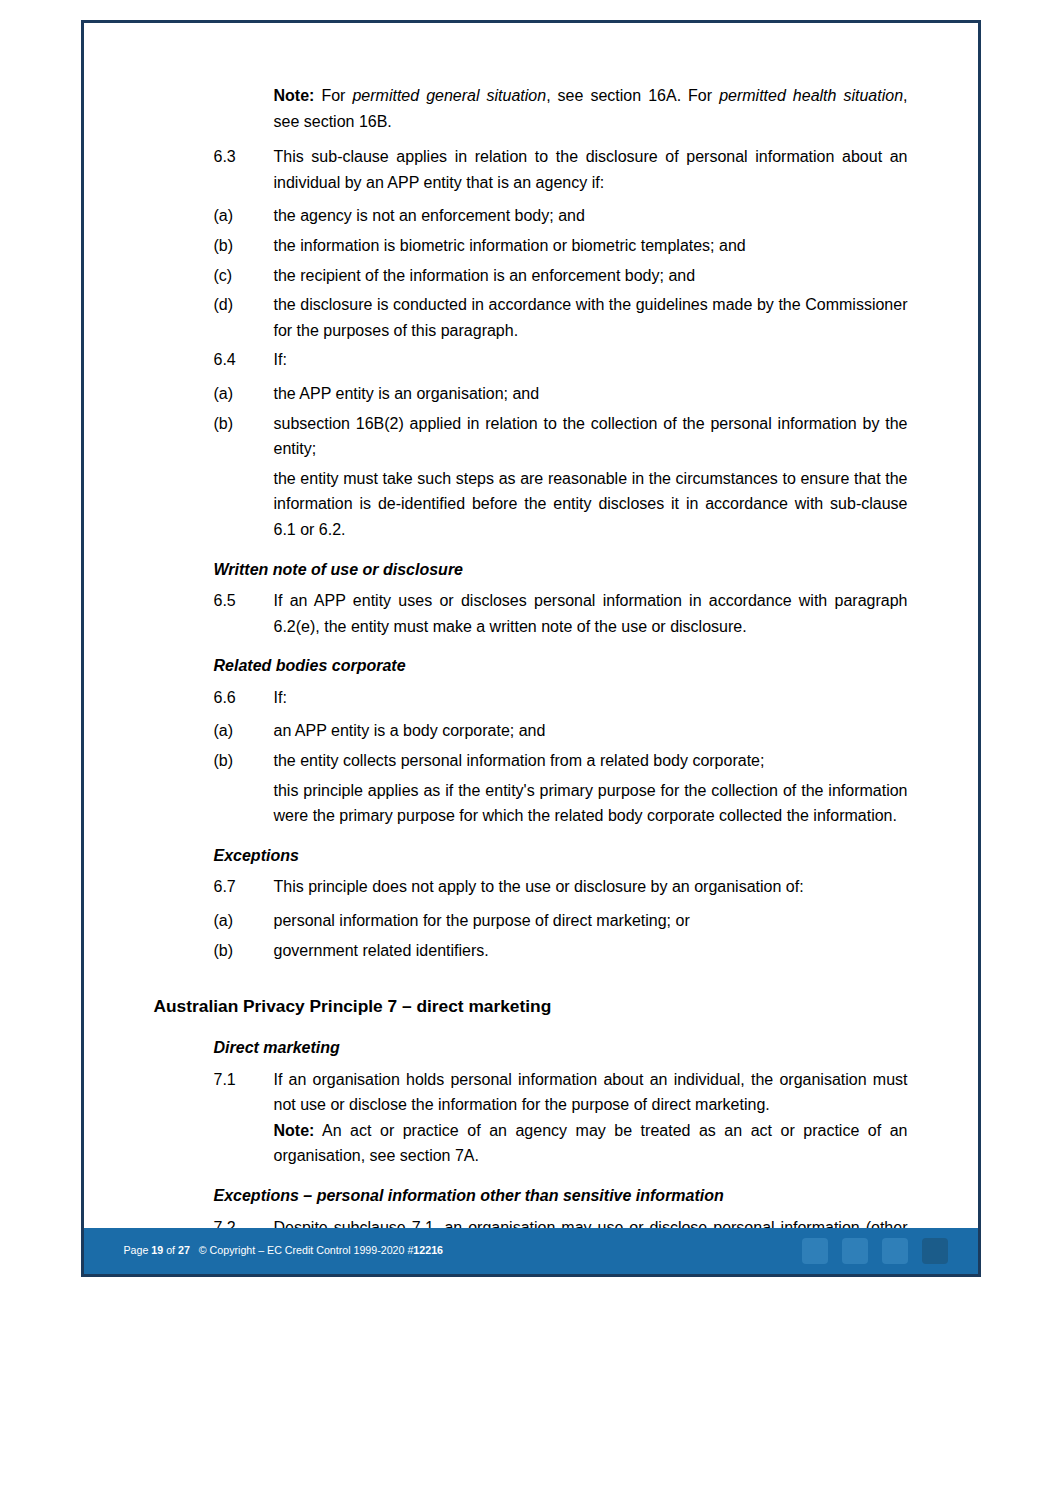Note: For permitted general situation, see section 16A. For permitted health situation, see section 16B.
6.3
This sub-clause applies in relation to the disclosure of personal information about an individual by an APP entity that is an agency if:
(a)
the agency is not an enforcement body; and
(b)
the information is biometric information or biometric templates; and
(c)
the recipient of the information is an enforcement body; and
(d)
the disclosure is conducted in accordance with the guidelines made by the Commissioner for the purposes of this paragraph.
6.4
If:
(a)
the APP entity is an organisation; and
(b)
subsection 16B(2) applied in relation to the collection of the personal information by the entity;
the entity must take such steps as are reasonable in the circumstances to ensure that the information is de-identified before the entity discloses it in accordance with sub-clause 6.1 or 6.2.
Written note of use or disclosure
6.5
If an APP entity uses or discloses personal information in accordance with paragraph 6.2(e), the entity must make a written note of the use or disclosure.
Related bodies corporate
6.6
If:
(a)
an APP entity is a body corporate; and
(b)
the entity collects personal information from a related body corporate;
this principle applies as if the entity's primary purpose for the collection of the information were the primary purpose for which the related body corporate collected the information.
Exceptions
6.7
This principle does not apply to the use or disclosure by an organisation of:
(a)
personal information for the purpose of direct marketing; or
(b)
government related identifiers.
Australian Privacy Principle 7 – direct marketing
Direct marketing
7.1
If an organisation holds personal information about an individual, the organisation must not use or disclose the information for the purpose of direct marketing.
Note: An act or practice of an agency may be treated as an act or practice of an organisation, see section 7A.
Exceptions – personal information other than sensitive information
7.2
Despite subclause 7.1, an organisation may use or disclose personal information (other than sensitive information) about an individual for the purpose of direct marketing if:
Page 19 of 27 © Copyright – EC Credit Control 1999-2020 #12216